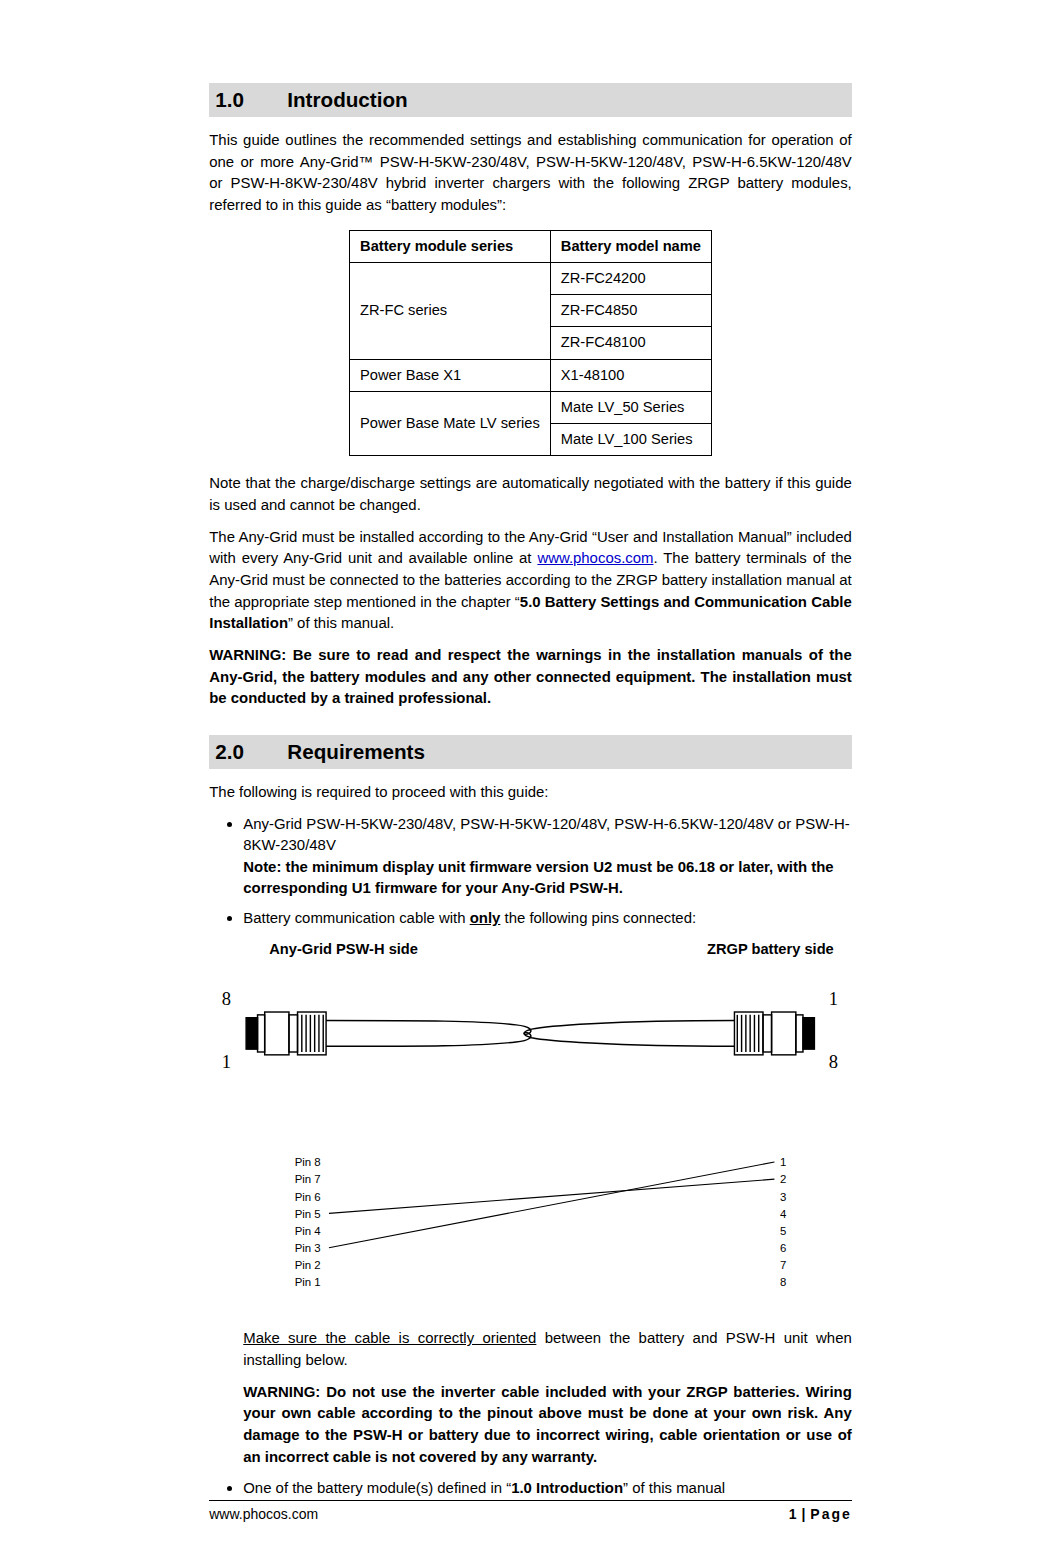1.0 Introduction
This guide outlines the recommended settings and establishing communication for operation of one or more Any-Grid™ PSW-H-5KW-230/48V, PSW-H-5KW-120/48V, PSW-H-6.5KW-120/48V or PSW-H-8KW-230/48V hybrid inverter chargers with the following ZRGP battery modules, referred to in this guide as “battery modules”:
| Battery module series | Battery model name |
| --- | --- |
| ZR-FC series | ZR-FC24200 |
| ZR-FC4850 |
| ZR-FC48100 |
| Power Base X1 | X1-48100 |
| Power Base Mate LV series | Mate LV_50 Series |
| Mate LV_100 Series |
Note that the charge/discharge settings are automatically negotiated with the battery if this guide is used and cannot be changed.
The Any-Grid must be installed according to the Any-Grid “User and Installation Manual” included with every Any-Grid unit and available online at www.phocos.com. The battery terminals of the Any-Grid must be connected to the batteries according to the ZRGP battery installation manual at the appropriate step mentioned in the chapter “5.0 Battery Settings and Communication Cable Installation” of this manual.
WARNING: Be sure to read and respect the warnings in the installation manuals of the Any-Grid, the battery modules and any other connected equipment. The installation must be conducted by a trained professional.
2.0 Requirements
The following is required to proceed with this guide:
Any-Grid PSW-H-5KW-230/48V, PSW-H-5KW-120/48V, PSW-H-6.5KW-120/48V or PSW-H-8KW-230/48V
Note: the minimum display unit firmware version U2 must be 06.18 or later, with the corresponding U1 firmware for your Any-Grid PSW-H.
Battery communication cable with only the following pins connected:
Any-Grid PSW-H side ZRGP battery side
8 1 1 8
Pin 8 Pin 7 Pin 6 Pin 5 Pin 4 Pin 3 Pin 2 Pin 1 1 2 3 4 5 6 7 8
Make sure the cable is correctly oriented between the battery and PSW-H unit when installing below.
WARNING: Do not use the inverter cable included with your ZRGP batteries. Wiring your own cable according to the pinout above must be done at your own risk. Any damage to the PSW-H or battery due to incorrect wiring, cable orientation or use of an incorrect cable is not covered by any warranty.
One of the battery module(s) defined in “1.0 Introduction” of this manual
www.phocos.com 1 | Page